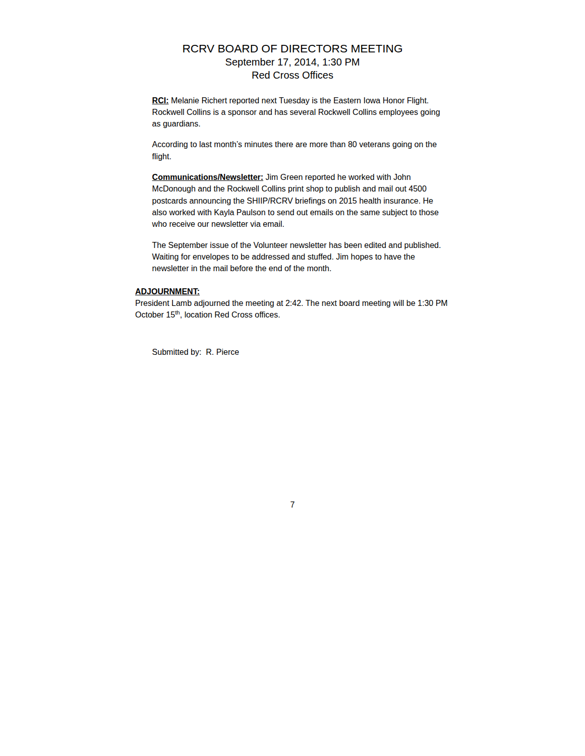RCRV BOARD OF DIRECTORS MEETING
September 17, 2014, 1:30 PM
Red Cross Offices
RCI: Melanie Richert reported next Tuesday is the Eastern Iowa Honor Flight. Rockwell Collins is a sponsor and has several Rockwell Collins employees going as guardians.
According to last month’s minutes there are more than 80 veterans going on the flight.
Communications/Newsletter: Jim Green reported he worked with John McDonough and the Rockwell Collins print shop to publish and mail out 4500 postcards announcing the SHIIP/RCRV briefings on 2015 health insurance. He also worked with Kayla Paulson to send out emails on the same subject to those who receive our newsletter via email.
The September issue of the Volunteer newsletter has been edited and published. Waiting for envelopes to be addressed and stuffed. Jim hopes to have the newsletter in the mail before the end of the month.
ADJOURNMENT:
President Lamb adjourned the meeting at 2:42. The next board meeting will be 1:30 PM October 15th, location Red Cross offices.
Submitted by: R. Pierce
7